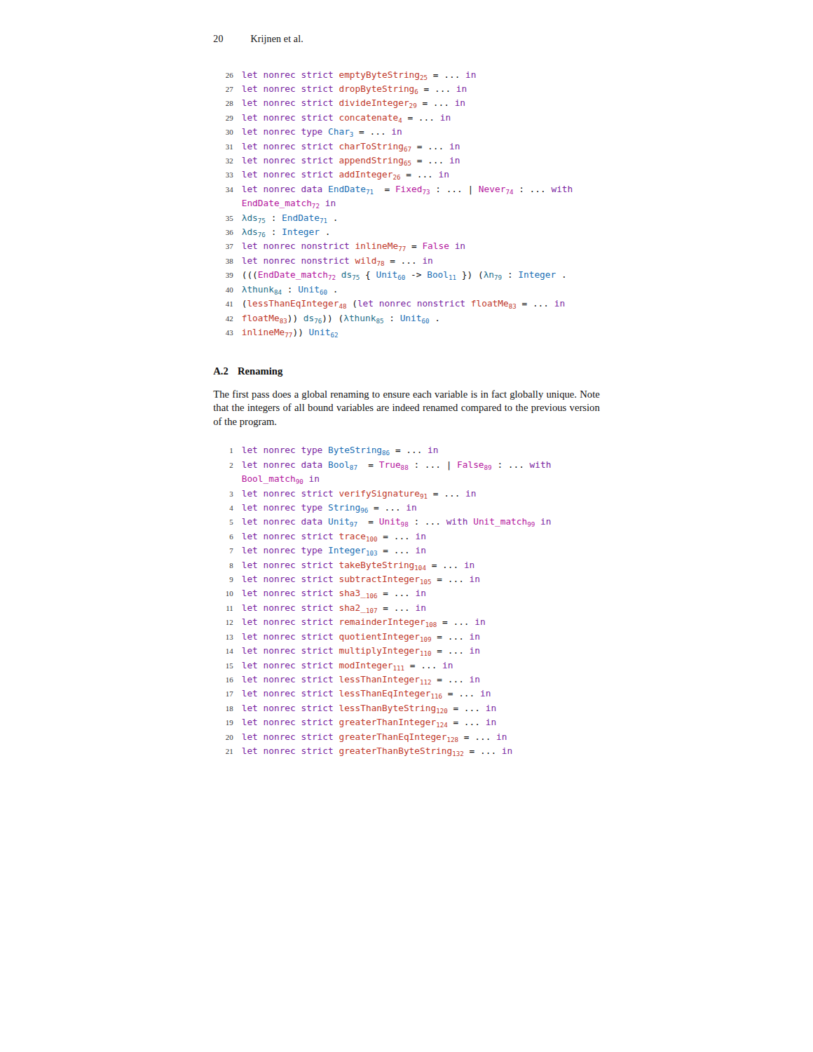20 Krijnen et al.
26 let nonrec strict emptyByteString25 = ... in
27 let nonrec strict dropByteString6 = ... in
28 let nonrec strict divideInteger29 = ... in
29 let nonrec strict concatenate4 = ... in
30 let nonrec type Char3 = ... in
31 let nonrec strict charToString67 = ... in
32 let nonrec strict appendString65 = ... in
33 let nonrec strict addInteger26 = ... in
34 let nonrec data EndDate71 = Fixed73 : ... | Never74 : ... with EndDate_match72 in
35 λds75 : EndDate71 .
36 λds76 : Integer .
37 let nonrec nonstrict inlineMe77 = False in
38 let nonrec nonstrict wild78 = ... in
39(((EndDate_match72 ds75 { Unit60 -> Bool11 }) (λn79 : Integer .
40 λthunk84 : Unit60 .
41(lessThanEqInteger48 (let nonrec nonstrict floatMe83 = ... in
42 floatMe83)) ds76)) (λthunk85 : Unit60 .
43 inlineMe77)) Unit62
A.2 Renaming
The first pass does a global renaming to ensure each variable is in fact globally unique. Note that the integers of all bound variables are indeed renamed compared to the previous version of the program.
1 let nonrec type ByteString86 = ... in
2 let nonrec data Bool87 = True88 : ... | False89 : ... with Bool_match90 in
3 let nonrec strict verifySignature91 = ... in
4 let nonrec type String96 = ... in
5 let nonrec data Unit97 = Unit98 : ... with Unit_match99 in
6 let nonrec strict trace100 = ... in
7 let nonrec type Integer103 = ... in
8 let nonrec strict takeByteString104 = ... in
9 let nonrec strict subtractInteger105 = ... in
10 let nonrec strict sha3_106 = ... in
11 let nonrec strict sha2_107 = ... in
12 let nonrec strict remainderInteger108 = ... in
13 let nonrec strict quotientInteger109 = ... in
14 let nonrec strict multiplyInteger110 = ... in
15 let nonrec strict modInteger111 = ... in
16 let nonrec strict lessThanInteger112 = ... in
17 let nonrec strict lessThanEqInteger116 = ... in
18 let nonrec strict lessThanByteString120 = ... in
19 let nonrec strict greaterThanInteger124 = ... in
20 let nonrec strict greaterThanEqInteger128 = ... in
21 let nonrec strict greaterThanByteString132 = ... in